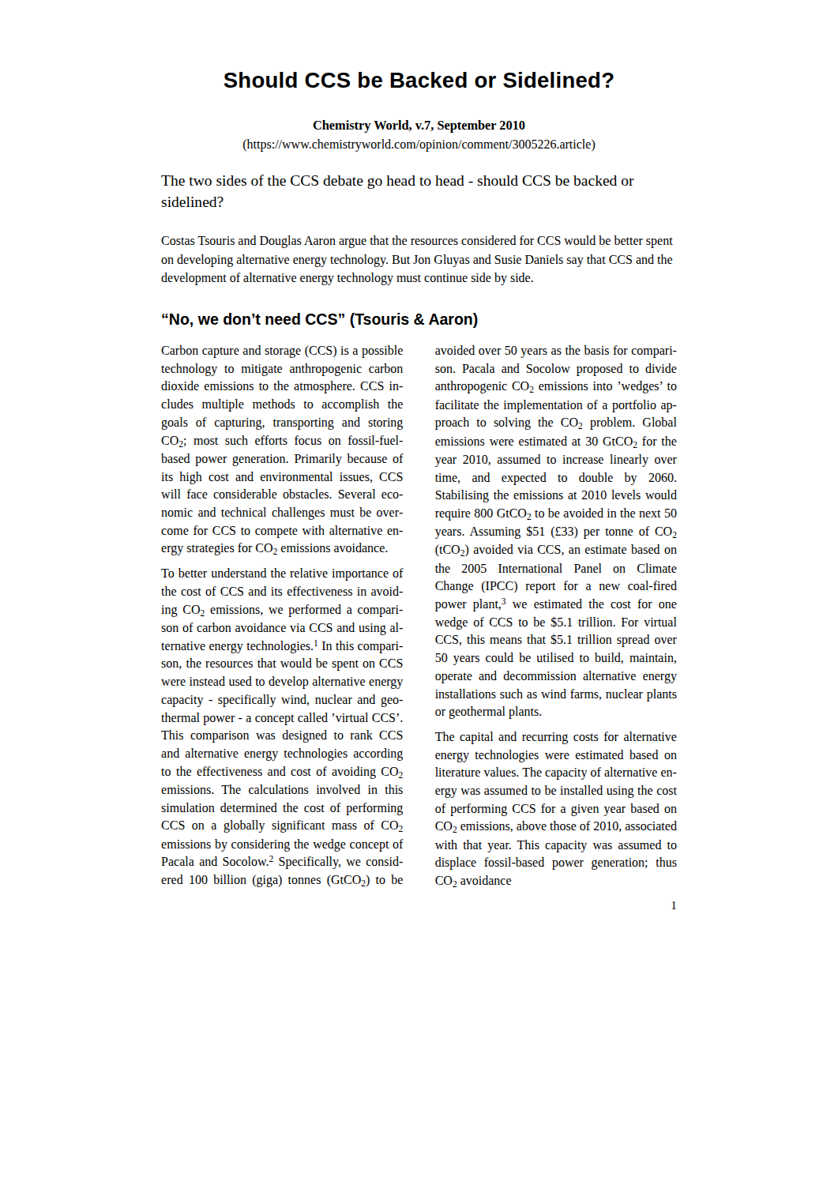Should CCS be Backed or Sidelined?
Chemistry World, v.7, September 2010
(https://www.chemistryworld.com/opinion/comment/3005226.article)
The two sides of the CCS debate go head to head - should CCS be backed or sidelined?
Costas Tsouris and Douglas Aaron argue that the resources considered for CCS would be better spent on developing alternative energy technology. But Jon Gluyas and Susie Daniels say that CCS and the development of alternative energy technology must continue side by side.
“No, we don’t need CCS” (Tsouris & Aaron)
Carbon capture and storage (CCS) is a possible technology to mitigate anthropogenic carbon dioxide emissions to the atmosphere. CCS includes multiple methods to accomplish the goals of capturing, transporting and storing CO2; most such efforts focus on fossil-fuel-based power generation. Primarily because of its high cost and environmental issues, CCS will face considerable obstacles. Several economic and technical challenges must be overcome for CCS to compete with alternative energy strategies for CO2 emissions avoidance.
To better understand the relative importance of the cost of CCS and its effectiveness in avoiding CO2 emissions, we performed a comparison of carbon avoidance via CCS and using alternative energy technologies.1 In this comparison, the resources that would be spent on CCS were instead used to develop alternative energy capacity - specifically wind, nuclear and geothermal power - a concept called ’virtual CCS’. This comparison was designed to rank CCS and alternative energy technologies according to the effectiveness and cost of avoiding CO2 emissions. The calculations involved in this simulation determined the cost of performing CCS on a globally significant mass of CO2 emissions by considering the wedge concept of Pacala and Socolow.2 Specifically, we considered 100 billion (giga) tonnes (GtCO2) to be avoided over 50 years as the basis for comparison. Pacala and Socolow proposed to divide anthropogenic CO2 emissions into ’wedges’ to facilitate the implementation of a portfolio approach to solving the CO2 problem. Global emissions were estimated at 30 GtCO2 for the year 2010, assumed to increase linearly over time, and expected to double by 2060. Stabilising the emissions at 2010 levels would require 800 GtCO2 to be avoided in the next 50 years. Assuming $51 (£33) per tonne of CO2 (tCO2) avoided via CCS, an estimate based on the 2005 International Panel on Climate Change (IPCC) report for a new coal-fired power plant,3 we estimated the cost for one wedge of CCS to be $5.1 trillion. For virtual CCS, this means that $5.1 trillion spread over 50 years could be utilised to build, maintain, operate and decommission alternative energy installations such as wind farms, nuclear plants or geothermal plants.
The capital and recurring costs for alternative energy technologies were estimated based on literature values. The capacity of alternative energy was assumed to be installed using the cost of performing CCS for a given year based on CO2 emissions, above those of 2010, associated with that year. This capacity was assumed to displace fossil-based power generation; thus CO2 avoidance
1